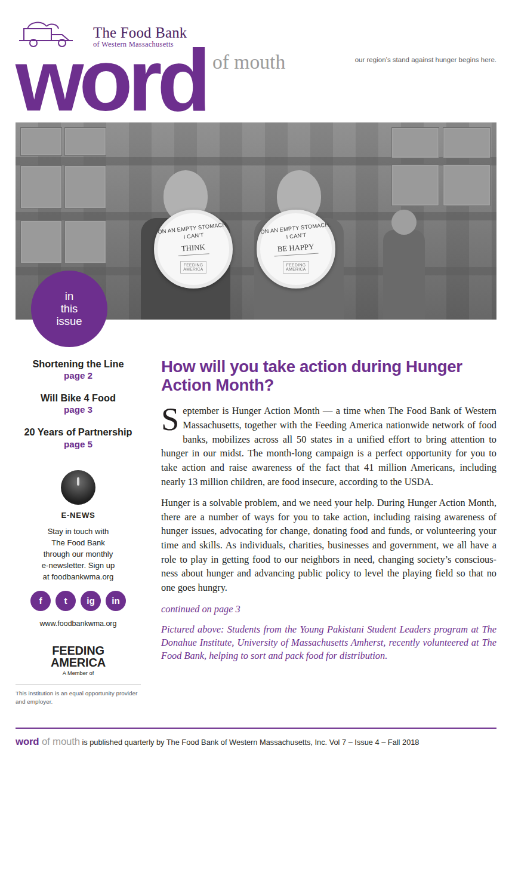The Food Bank
of Western Massachusetts
of mouth our region’s stand against hunger begins here.
word
ON AN EMPTY STOMACH, I CAN’T
THINK
Feeding
America
ON AN EMPTY STOMACH, I CAN’T
BE HAPPY
Feeding
America
in
this
issue
Shortening the Linepage 2
Will Bike 4 Foodpage 3
20 Years of Partnershippage 5
E-NEWS
Stay in touch with
The Food Bank
through our monthly
e-newsletter. Sign up
at foodbankwma.org
f t ig in
www.foodbankwma.org
FEEDINGAMERICA
A Member of
This institution is an equal opportunity provider and employer.
How will you take action during Hunger Action Month?
September is Hunger Action Month — a time when The Food Bank of Western Massachusetts, together with the Feeding America nationwide network of food banks, mobilizes across all 50 states in a unified effort to bring attention to hunger in our midst. The month-long campaign is a perfect opportunity for you to take action and raise awareness of the fact that 41 million Americans, including nearly 13 million children, are food insecure, according to the USDA.
Hunger is a solvable problem, and we need your help. During Hunger Action Month, there are a number of ways for you to take action, including raising awareness of hunger issues, advocating for change, donating food and funds, or volunteering your time and skills. As individuals, charities, businesses and government, we all have a role to play in getting food to our neighbors in need, changing society’s consciousness about hunger and advancing public policy to level the playing field so that no one goes hungry.
continued on page 3
Pictured above: Students from the Young Pakistani Student Leaders program at The Donahue Institute, University of Massachusetts Amherst, recently volunteered at The Food Bank, helping to sort and pack food for distribution.
word of mouth is published quarterly by The Food Bank of Western Massachusetts, Inc. Vol 7 – Issue 4 – Fall 2018